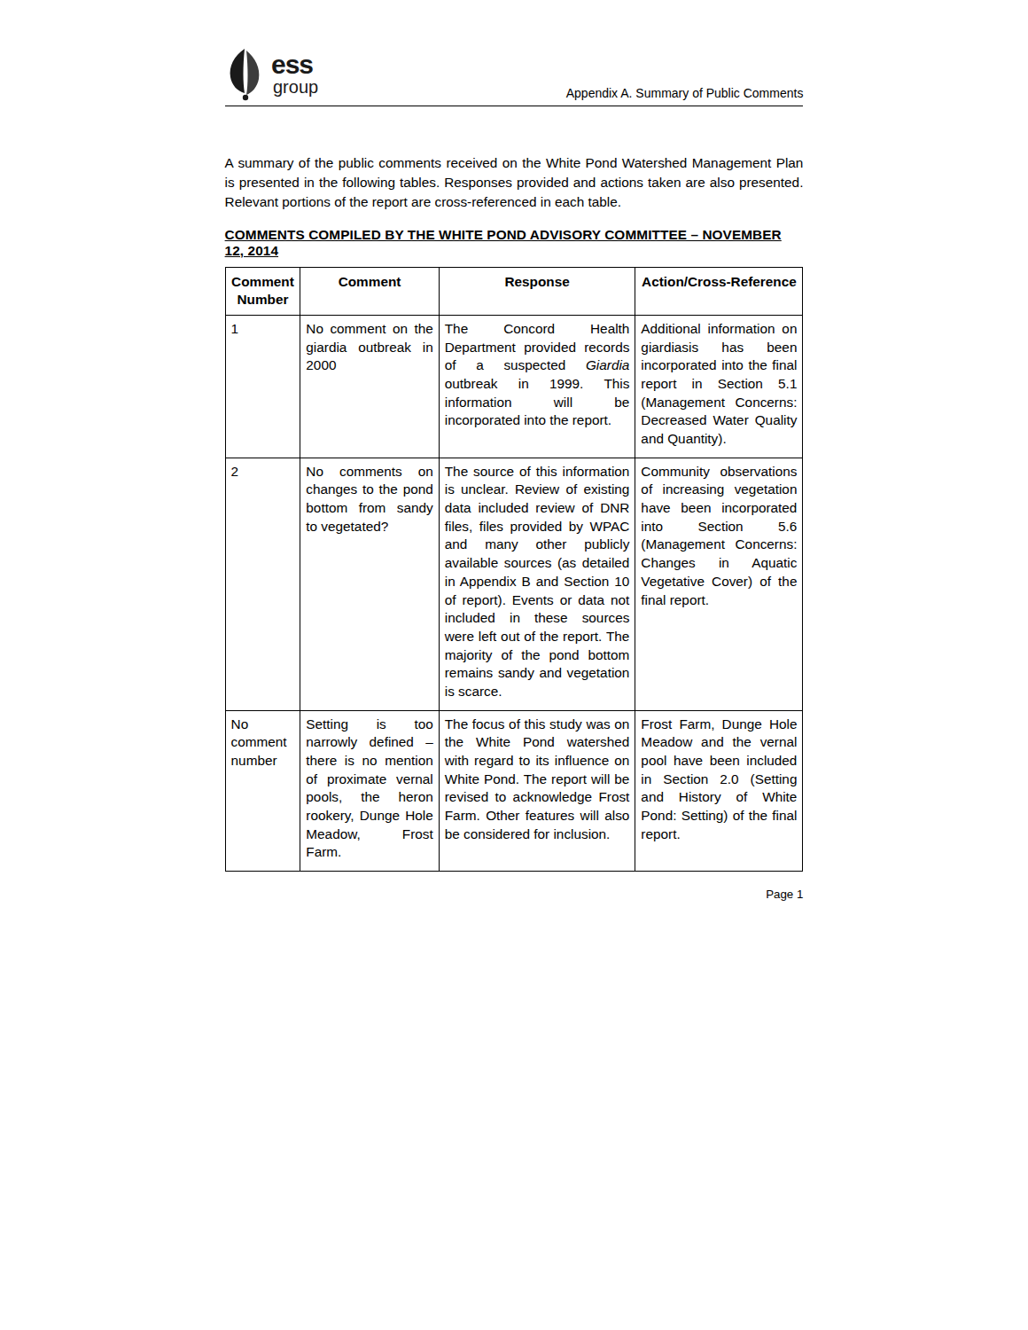ess group
Appendix A. Summary of Public Comments
A summary of the public comments received on the White Pond Watershed Management Plan is presented in the following tables. Responses provided and actions taken are also presented. Relevant portions of the report are cross-referenced in each table.
COMMENTS COMPILED BY THE WHITE POND ADVISORY COMMITTEE – NOVEMBER 12, 2014
| Comment Number | Comment | Response | Action/Cross-Reference |
| --- | --- | --- | --- |
| 1 | No comment on the giardia outbreak in 2000 | The Concord Health Department provided records of a suspected Giardia outbreak in 1999. This information will be incorporated into the report. | Additional information on giardiasis has been incorporated into the final report in Section 5.1 (Management Concerns: Decreased Water Quality and Quantity). |
| 2 | No comments on changes to the pond bottom from sandy to vegetated? | The source of this information is unclear. Review of existing data included review of DNR files, files provided by WPAC and many other publicly available sources (as detailed in Appendix B and Section 10 of report). Events or data not included in these sources were left out of the report. The majority of the pond bottom remains sandy and vegetation is scarce. | Community observations of increasing vegetation have been incorporated into Section 5.6 (Management Concerns: Changes in Aquatic Vegetative Cover) of the final report. |
| No comment number | Setting is too narrowly defined – there is no mention of proximate vernal pools, the heron rookery, Dunge Hole Meadow, Frost Farm. | The focus of this study was on the White Pond watershed with regard to its influence on White Pond. The report will be revised to acknowledge Frost Farm. Other features will also be considered for inclusion. | Frost Farm, Dunge Hole Meadow and the vernal pool have been included in Section 2.0 (Setting and History of White Pond: Setting) of the final report. |
Page 1